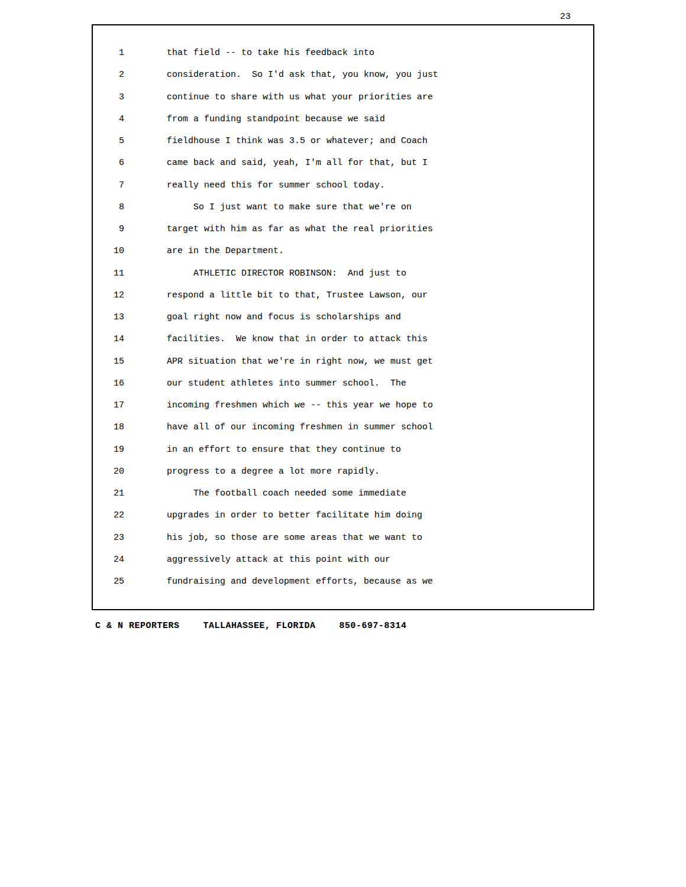23
| 1 | that field -- to take his feedback into |
| 2 | consideration. So I'd ask that, you know, you just |
| 3 | continue to share with us what your priorities are |
| 4 | from a funding standpoint because we said |
| 5 | fieldhouse I think was 3.5 or whatever; and Coach |
| 6 | came back and said, yeah, I'm all for that, but I |
| 7 | really need this for summer school today. |
| 8 | So I just want to make sure that we're on |
| 9 | target with him as far as what the real priorities |
| 10 | are in the Department. |
| 11 | ATHLETIC DIRECTOR ROBINSON: And just to |
| 12 | respond a little bit to that, Trustee Lawson, our |
| 13 | goal right now and focus is scholarships and |
| 14 | facilities. We know that in order to attack this |
| 15 | APR situation that we're in right now, we must get |
| 16 | our student athletes into summer school. The |
| 17 | incoming freshmen which we -- this year we hope to |
| 18 | have all of our incoming freshmen in summer school |
| 19 | in an effort to ensure that they continue to |
| 20 | progress to a degree a lot more rapidly. |
| 21 | The football coach needed some immediate |
| 22 | upgrades in order to better facilitate him doing |
| 23 | his job, so those are some areas that we want to |
| 24 | aggressively attack at this point with our |
| 25 | fundraising and development efforts, because as we |
C & N REPORTERS TALLAHASSEE, FLORIDA 850-697-8314